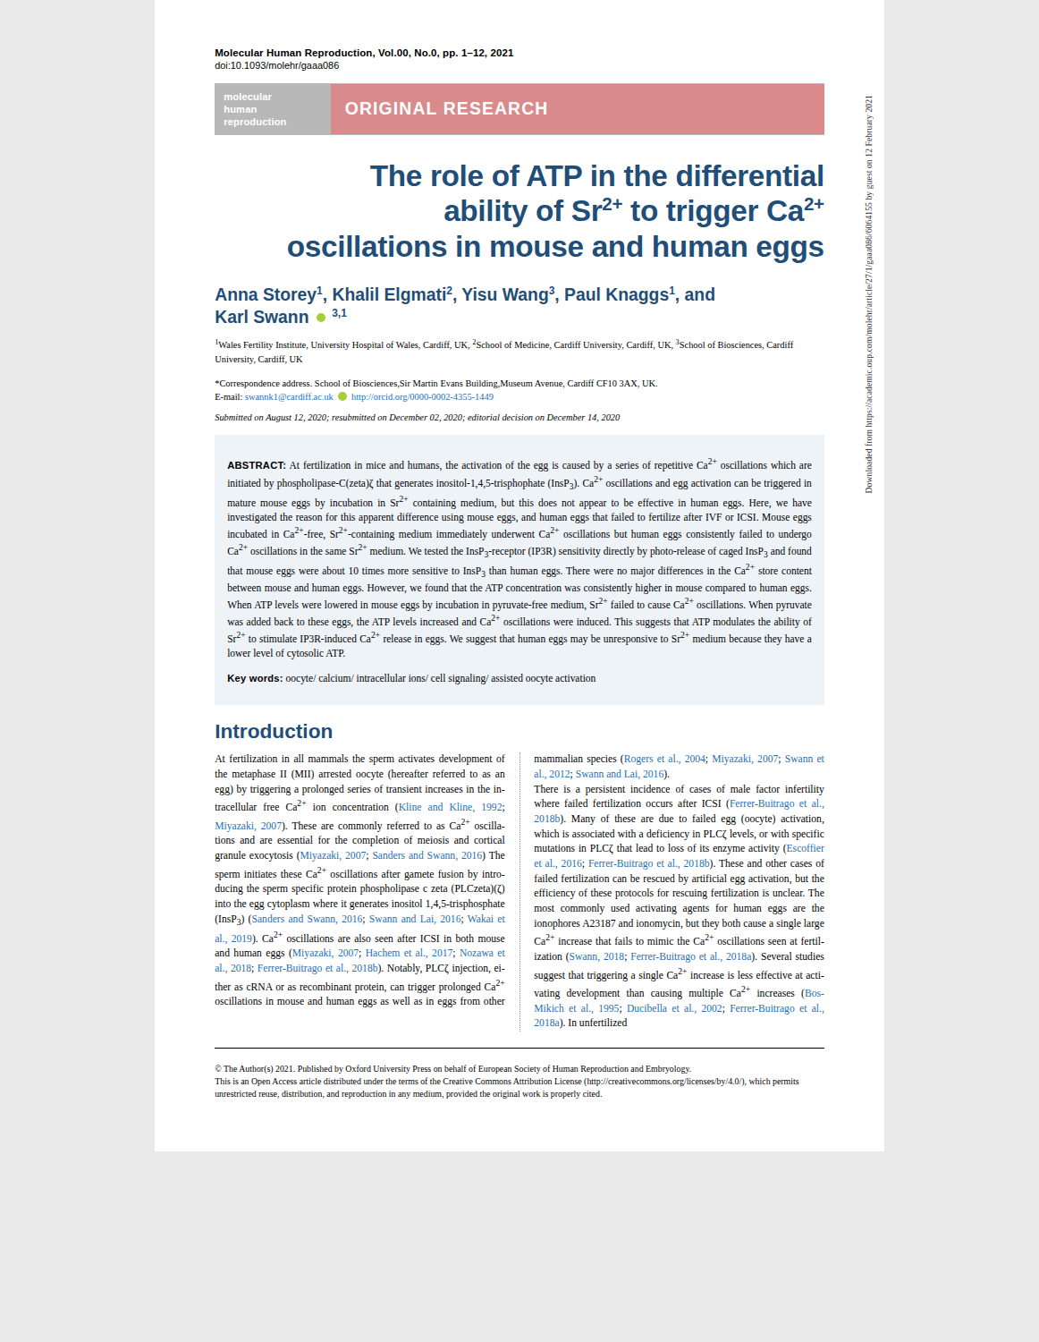Downloaded from https://academic.oup.com/molehr/article/27/1/gaaa086/6064155 by guest on 12 February 2021
Molecular Human Reproduction, Vol.00, No.0, pp. 1–12, 2021
doi:10.1093/molehr/gaaa086
molecular
human
reproduction
ORIGINAL RESEARCH
The role of ATP in the differential
ability of Sr2+ to trigger Ca2+
oscillations in mouse and human eggs
Anna Storey1, Khalil Elgmati2, Yisu Wang3, Paul Knaggs1, and
Karl Swann 3,1
1Wales Fertility Institute, University Hospital of Wales, Cardiff, UK, 2School of Medicine, Cardiff University, Cardiff, UK, 3School of Biosciences, Cardiff University, Cardiff, UK
*Correspondence address. School of Biosciences,Sir Martin Evans Building,Museum Avenue, Cardiff CF10 3AX, UK.
E-mail: swannk1@cardiff.ac.uk http://orcid.org/0000-0002-4355-1449
Submitted on August 12, 2020; resubmitted on December 02, 2020; editorial decision on December 14, 2020
ABSTRACT: At fertilization in mice and humans, the activation of the egg is caused by a series of repetitive Ca2+ oscillations which are initiated by phospholipase-C(zeta)ζ that generates inositol-1,4,5-trisphophate (InsP3). Ca2+ oscillations and egg activation can be triggered in mature mouse eggs by incubation in Sr2+ containing medium, but this does not appear to be effective in human eggs. Here, we have investigated the reason for this apparent difference using mouse eggs, and human eggs that failed to fertilize after IVF or ICSI. Mouse eggs incubated in Ca2+-free, Sr2+-containing medium immediately underwent Ca2+ oscillations but human eggs consistently failed to undergo Ca2+ oscillations in the same Sr2+ medium. We tested the InsP3-receptor (IP3R) sensitivity directly by photo-release of caged InsP3 and found that mouse eggs were about 10 times more sensitive to InsP3 than human eggs. There were no major differences in the Ca2+ store content between mouse and human eggs. However, we found that the ATP concentration was consistently higher in mouse compared to human eggs. When ATP levels were lowered in mouse eggs by incubation in pyruvate-free medium, Sr2+ failed to cause Ca2+ oscillations. When pyruvate was added back to these eggs, the ATP levels increased and Ca2+ oscillations were induced. This suggests that ATP modulates the ability of Sr2+ to stimulate IP3R-induced Ca2+ release in eggs. We suggest that human eggs may be unresponsive to Sr2+ medium because they have a lower level of cytosolic ATP.
Key words: oocyte/ calcium/ intracellular ions/ cell signaling/ assisted oocyte activation
Introduction
At fertilization in all mammals the sperm activates development of the metaphase II (MII) arrested oocyte (hereafter referred to as an egg) by triggering a prolonged series of transient increases in the intracellular free Ca2+ ion concentration (Kline and Kline, 1992; Miyazaki, 2007). These are commonly referred to as Ca2+ oscillations and are essential for the completion of meiosis and cortical granule exocytosis (Miyazaki, 2007; Sanders and Swann, 2016) The sperm initiates these Ca2+ oscillations after gamete fusion by introducing the sperm specific protein phospholipase c zeta (PLCzeta)(ζ) into the egg cytoplasm where it generates inositol 1,4,5-trisphosphate (InsP3) (Sanders and Swann, 2016; Swann and Lai, 2016; Wakai et al., 2019). Ca2+ oscillations are also seen after ICSI in both mouse and human eggs (Miyazaki, 2007; Hachem et al., 2017; Nozawa et al., 2018; Ferrer-Buitrago et al., 2018b). Notably, PLCζ injection, either as cRNA or as recombinant protein, can trigger prolonged Ca2+ oscillations in mouse and human eggs as well as in eggs from other mammalian species (Rogers et al., 2004; Miyazaki, 2007; Swann et al., 2012; Swann and Lai, 2016).
There is a persistent incidence of cases of male factor infertility where failed fertilization occurs after ICSI (Ferrer-Buitrago et al., 2018b). Many of these are due to failed egg (oocyte) activation, which is associated with a deficiency in PLCζ levels, or with specific mutations in PLCζ that lead to loss of its enzyme activity (Escoffier et al., 2016; Ferrer-Buitrago et al., 2018b). These and other cases of failed fertilization can be rescued by artificial egg activation, but the efficiency of these protocols for rescuing fertilization is unclear. The most commonly used activating agents for human eggs are the ionophores A23187 and ionomycin, but they both cause a single large Ca2+ increase that fails to mimic the Ca2+ oscillations seen at fertilization (Swann, 2018; Ferrer-Buitrago et al., 2018a). Several studies suggest that triggering a single Ca2+ increase is less effective at activating development than causing multiple Ca2+ increases (Bos-Mikich et al., 1995; Ducibella et al., 2002; Ferrer-Buitrago et al., 2018a). In unfertilized
© The Author(s) 2021. Published by Oxford University Press on behalf of European Society of Human Reproduction and Embryology.
This is an Open Access article distributed under the terms of the Creative Commons Attribution License (http://creativecommons.org/licenses/by/4.0/), which permits unrestricted reuse, distribution, and reproduction in any medium, provided the original work is properly cited.